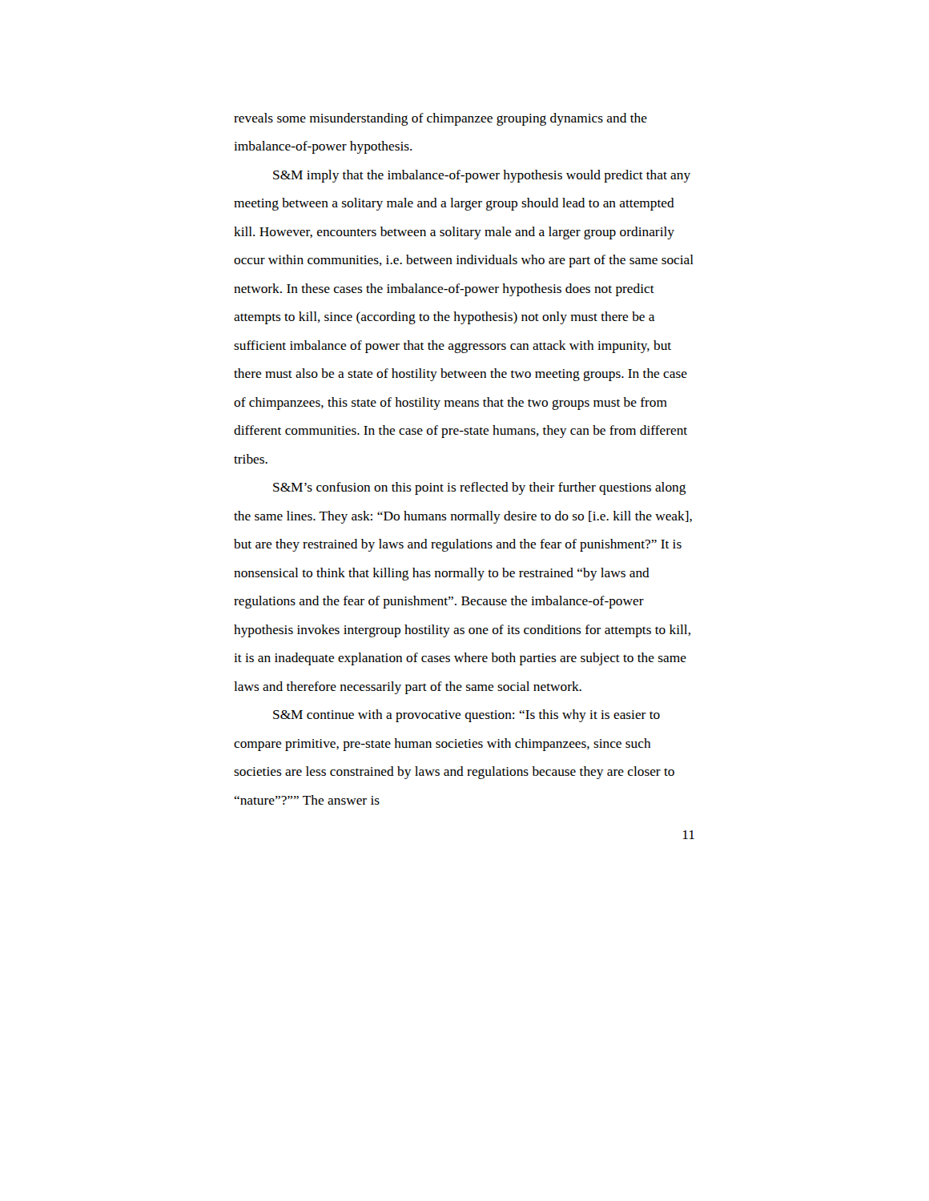reveals some misunderstanding of chimpanzee grouping dynamics and the imbalance-of-power hypothesis.
S&M imply that the imbalance-of-power hypothesis would predict that any meeting between a solitary male and a larger group should lead to an attempted kill. However, encounters between a solitary male and a larger group ordinarily occur within communities, i.e. between individuals who are part of the same social network. In these cases the imbalance-of-power hypothesis does not predict attempts to kill, since (according to the hypothesis) not only must there be a sufficient imbalance of power that the aggressors can attack with impunity, but there must also be a state of hostility between the two meeting groups. In the case of chimpanzees, this state of hostility means that the two groups must be from different communities. In the case of pre-state humans, they can be from different tribes.
S&M’s confusion on this point is reflected by their further questions along the same lines. They ask: “Do humans normally desire to do so [i.e. kill the weak], but are they restrained by laws and regulations and the fear of punishment?” It is nonsensical to think that killing has normally to be restrained “by laws and regulations and the fear of punishment”. Because the imbalance-of-power hypothesis invokes intergroup hostility as one of its conditions for attempts to kill, it is an inadequate explanation of cases where both parties are subject to the same laws and therefore necessarily part of the same social network.
S&M continue with a provocative question: “Is this why it is easier to compare primitive, pre-state human societies with chimpanzees, since such societies are less constrained by laws and regulations because they are closer to “nature”?”” The answer is
11